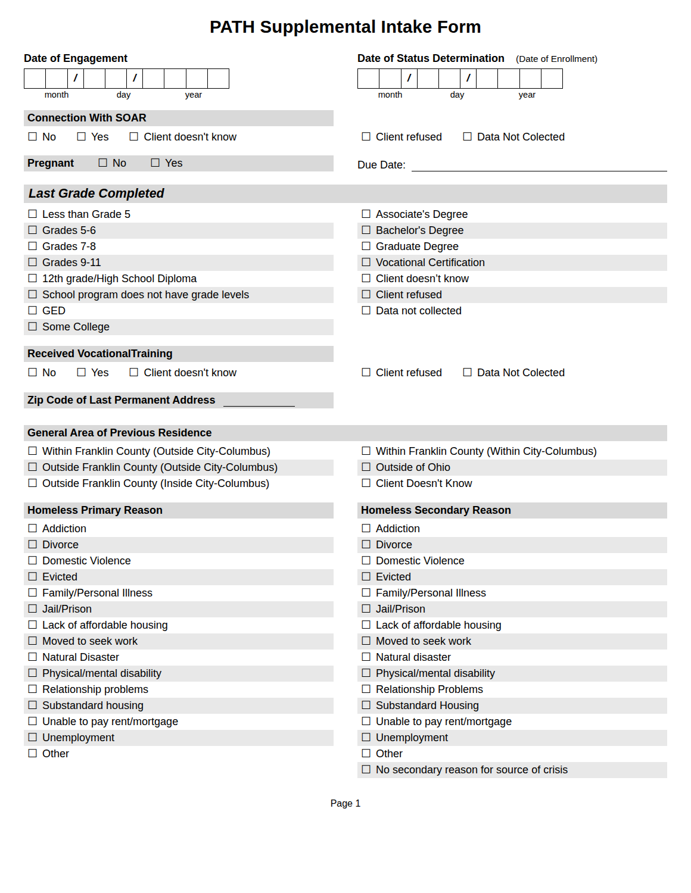PATH Supplemental Intake Form
Date of Engagement
/
/
month day year
Date of Status Determination (Date of Enrollment)
/
/
month day year
Connection With SOAR
☐No
☐Yes
☐Client doesn't know
☐Client refused
☐Data Not Colected
Pregnant ☐No ☐Yes
Due Date:
Last Grade Completed
☐Less than Grade 5
☐Grades 5-6
☐Grades 7-8
☐Grades 9-11
☐12th grade/High School Diploma
☐School program does not have grade levels
☐GED
☐Some College
☐Associate's Degree
☐Bachelor's Degree
☐Graduate Degree
☐Vocational Certification
☐Client doesn’t know
☐Client refused
☐Data not collected
Received VocationalTraining
☐No
☐Yes
☐Client doesn't know
☐Client refused
☐Data Not Colected
Zip Code of Last Permanent Address
General Area of Previous Residence
☐Within Franklin County (Outside City-Columbus)
☐Outside Franklin County (Outside City-Columbus)
☐Outside Franklin County (Inside City-Columbus)
☐Within Franklin County (Within City-Columbus)
☐Outside of Ohio
☐Client Doesn't Know
Homeless Primary Reason
☐Addiction
☐Divorce
☐Domestic Violence
☐Evicted
☐Family/Personal Illness
☐Jail/Prison
☐Lack of affordable housing
☐Moved to seek work
☐Natural Disaster
☐Physical/mental disability
☐Relationship problems
☐Substandard housing
☐Unable to pay rent/mortgage
☐Unemployment
☐Other
Homeless Secondary Reason
☐Addiction
☐Divorce
☐Domestic Violence
☐Evicted
☐Family/Personal Illness
☐Jail/Prison
☐Lack of affordable housing
☐Moved to seek work
☐Natural disaster
☐Physical/mental disability
☐Relationship Problems
☐Substandard Housing
☐Unable to pay rent/mortgage
☐Unemployment
☐Other
☐No secondary reason for source of crisis
Page 1